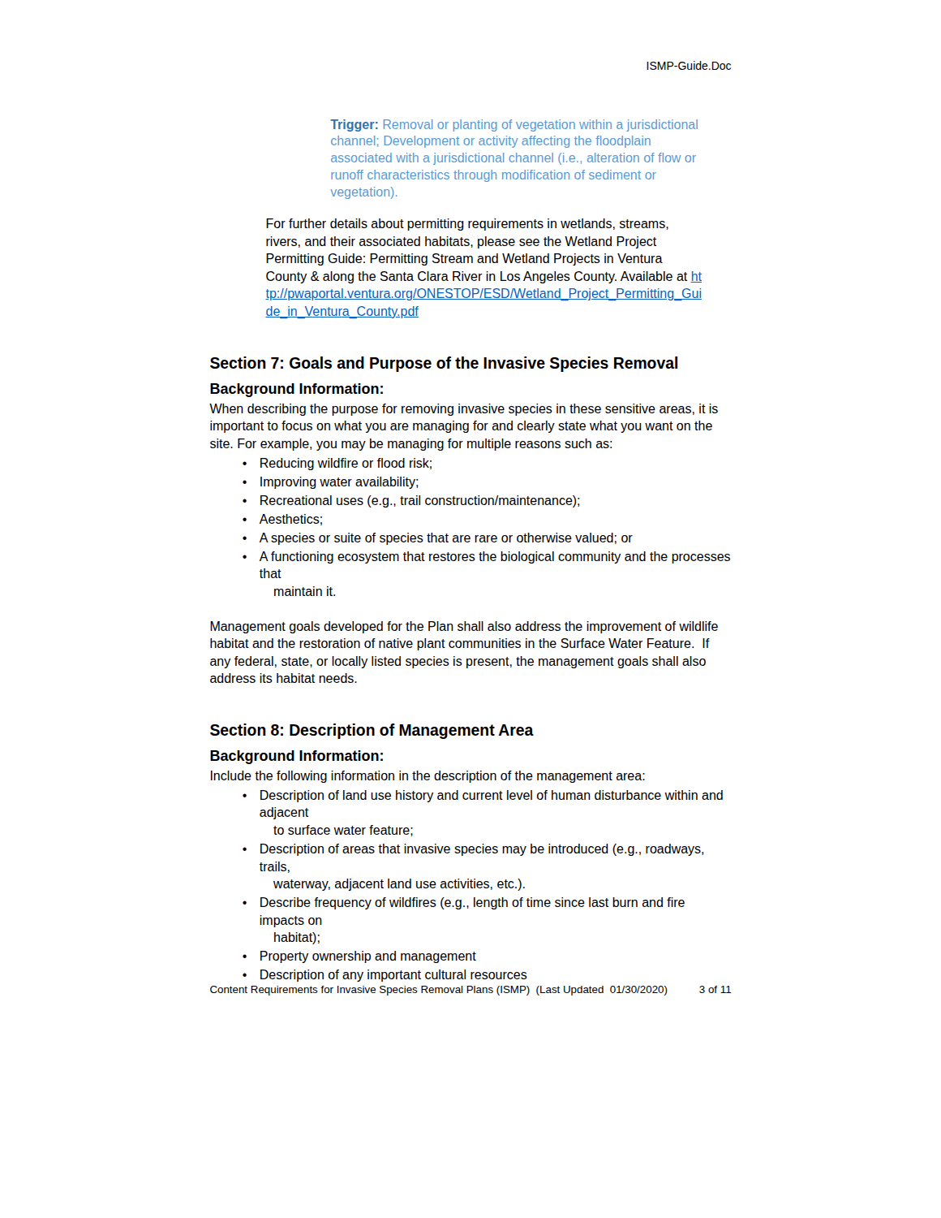ISMP-Guide.Doc
Trigger: Removal or planting of vegetation within a jurisdictional channel; Development or activity affecting the floodplain associated with a jurisdictional channel (i.e., alteration of flow or runoff characteristics through modification of sediment or vegetation).
For further details about permitting requirements in wetlands, streams, rivers, and their associated habitats, please see the Wetland Project Permitting Guide: Permitting Stream and Wetland Projects in Ventura County & along the Santa Clara River in Los Angeles County. Available at http://pwaportal.ventura.org/ONESTOP/ESD/Wetland_Project_Permitting_Guide_in_Ventura_County.pdf
Section 7: Goals and Purpose of the Invasive Species Removal
Background Information:
When describing the purpose for removing invasive species in these sensitive areas, it is important to focus on what you are managing for and clearly state what you want on the site. For example, you may be managing for multiple reasons such as:
Reducing wildfire or flood risk;
Improving water availability;
Recreational uses (e.g., trail construction/maintenance);
Aesthetics;
A species or suite of species that are rare or otherwise valued; or
A functioning ecosystem that restores the biological community and the processes thatmaintain it.
Management goals developed for the Plan shall also address the improvement of wildlife habitat and the restoration of native plant communities in the Surface Water Feature. If any federal, state, or locally listed species is present, the management goals shall also address its habitat needs.
Section 8: Description of Management Area
Background Information:
Include the following information in the description of the management area:
Description of land use history and current level of human disturbance within and adjacentto surface water feature;
Description of areas that invasive species may be introduced (e.g., roadways, trails,waterway, adjacent land use activities, etc.).
Describe frequency of wildfires (e.g., length of time since last burn and fire impacts onhabitat);
Property ownership and management
Description of any important cultural resources
Content Requirements for Invasive Species Removal Plans (ISMP) (Last Updated 01/30/2020) 3 of 11